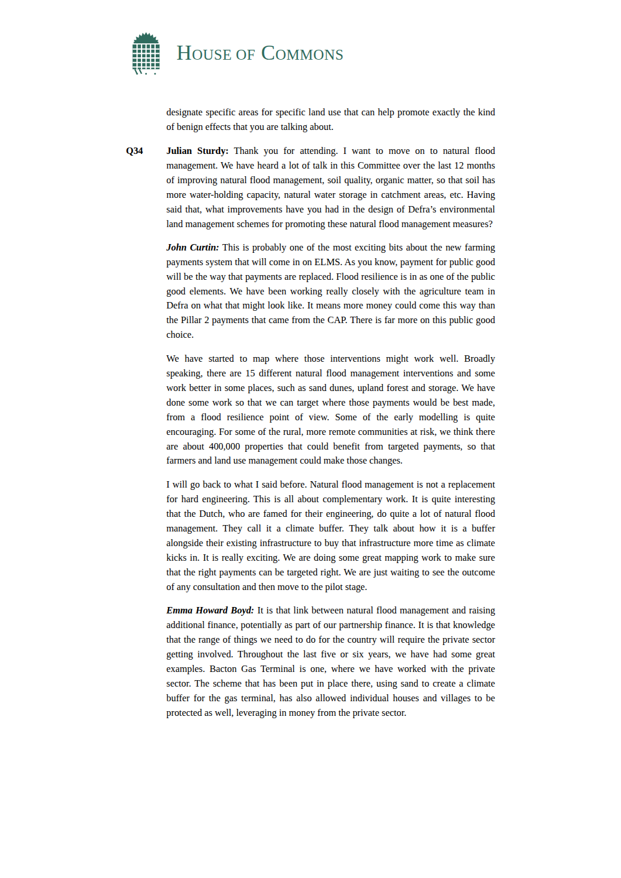HOUSE OF COMMONS
designate specific areas for specific land use that can help promote exactly the kind of benign effects that you are talking about.
Q34
Julian Sturdy: Thank you for attending. I want to move on to natural flood management. We have heard a lot of talk in this Committee over the last 12 months of improving natural flood management, soil quality, organic matter, so that soil has more water-holding capacity, natural water storage in catchment areas, etc. Having said that, what improvements have you had in the design of Defra’s environmental land management schemes for promoting these natural flood management measures?
John Curtin: This is probably one of the most exciting bits about the new farming payments system that will come in on ELMS. As you know, payment for public good will be the way that payments are replaced. Flood resilience is in as one of the public good elements. We have been working really closely with the agriculture team in Defra on what that might look like. It means more money could come this way than the Pillar 2 payments that came from the CAP. There is far more on this public good choice.
We have started to map where those interventions might work well. Broadly speaking, there are 15 different natural flood management interventions and some work better in some places, such as sand dunes, upland forest and storage. We have done some work so that we can target where those payments would be best made, from a flood resilience point of view. Some of the early modelling is quite encouraging. For some of the rural, more remote communities at risk, we think there are about 400,000 properties that could benefit from targeted payments, so that farmers and land use management could make those changes.
I will go back to what I said before. Natural flood management is not a replacement for hard engineering. This is all about complementary work. It is quite interesting that the Dutch, who are famed for their engineering, do quite a lot of natural flood management. They call it a climate buffer. They talk about how it is a buffer alongside their existing infrastructure to buy that infrastructure more time as climate kicks in. It is really exciting. We are doing some great mapping work to make sure that the right payments can be targeted right. We are just waiting to see the outcome of any consultation and then move to the pilot stage.
Emma Howard Boyd: It is that link between natural flood management and raising additional finance, potentially as part of our partnership finance. It is that knowledge that the range of things we need to do for the country will require the private sector getting involved. Throughout the last five or six years, we have had some great examples. Bacton Gas Terminal is one, where we have worked with the private sector. The scheme that has been put in place there, using sand to create a climate buffer for the gas terminal, has also allowed individual houses and villages to be protected as well, leveraging in money from the private sector.